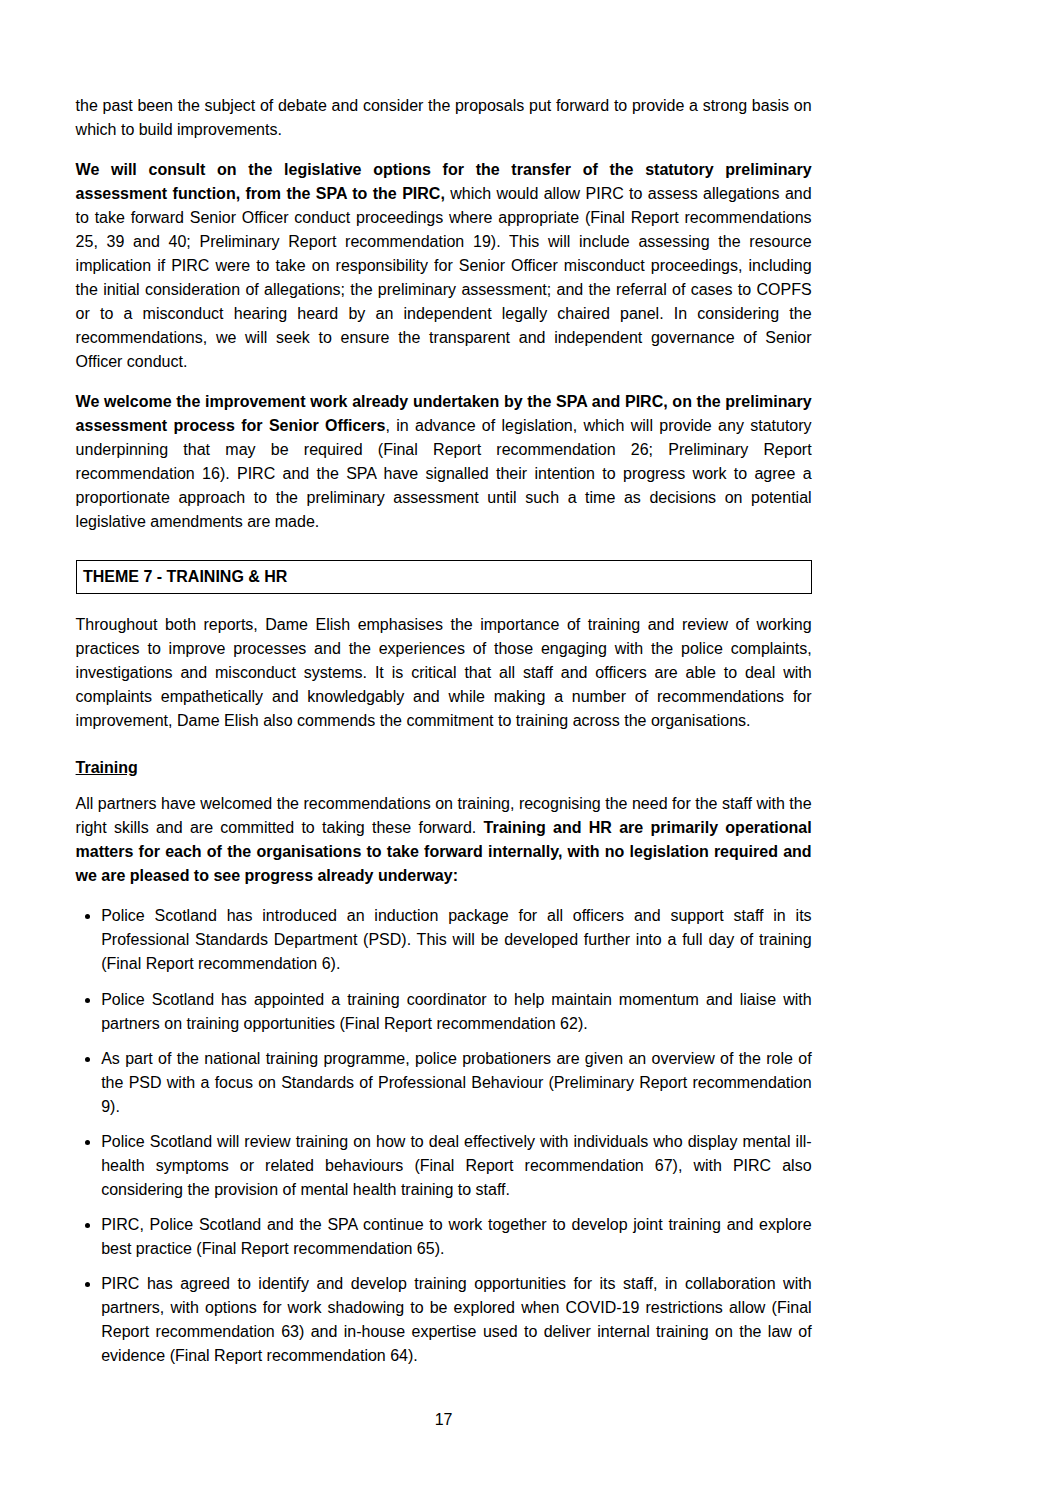the past been the subject of debate and consider the proposals put forward to provide a strong basis on which to build improvements.
We will consult on the legislative options for the transfer of the statutory preliminary assessment function, from the SPA to the PIRC, which would allow PIRC to assess allegations and to take forward Senior Officer conduct proceedings where appropriate (Final Report recommendations 25, 39 and 40; Preliminary Report recommendation 19). This will include assessing the resource implication if PIRC were to take on responsibility for Senior Officer misconduct proceedings, including the initial consideration of allegations; the preliminary assessment; and the referral of cases to COPFS or to a misconduct hearing heard by an independent legally chaired panel. In considering the recommendations, we will seek to ensure the transparent and independent governance of Senior Officer conduct.
We welcome the improvement work already undertaken by the SPA and PIRC, on the preliminary assessment process for Senior Officers, in advance of legislation, which will provide any statutory underpinning that may be required (Final Report recommendation 26; Preliminary Report recommendation 16). PIRC and the SPA have signalled their intention to progress work to agree a proportionate approach to the preliminary assessment until such a time as decisions on potential legislative amendments are made.
THEME 7 - TRAINING & HR
Throughout both reports, Dame Elish emphasises the importance of training and review of working practices to improve processes and the experiences of those engaging with the police complaints, investigations and misconduct systems. It is critical that all staff and officers are able to deal with complaints empathetically and knowledgably and while making a number of recommendations for improvement, Dame Elish also commends the commitment to training across the organisations.
Training
All partners have welcomed the recommendations on training, recognising the need for the staff with the right skills and are committed to taking these forward. Training and HR are primarily operational matters for each of the organisations to take forward internally, with no legislation required and we are pleased to see progress already underway:
Police Scotland has introduced an induction package for all officers and support staff in its Professional Standards Department (PSD). This will be developed further into a full day of training (Final Report recommendation 6).
Police Scotland has appointed a training coordinator to help maintain momentum and liaise with partners on training opportunities (Final Report recommendation 62).
As part of the national training programme, police probationers are given an overview of the role of the PSD with a focus on Standards of Professional Behaviour (Preliminary Report recommendation 9).
Police Scotland will review training on how to deal effectively with individuals who display mental ill-health symptoms or related behaviours (Final Report recommendation 67), with PIRC also considering the provision of mental health training to staff.
PIRC, Police Scotland and the SPA continue to work together to develop joint training and explore best practice (Final Report recommendation 65).
PIRC has agreed to identify and develop training opportunities for its staff, in collaboration with partners, with options for work shadowing to be explored when COVID-19 restrictions allow (Final Report recommendation 63) and in-house expertise used to deliver internal training on the law of evidence (Final Report recommendation 64).
17